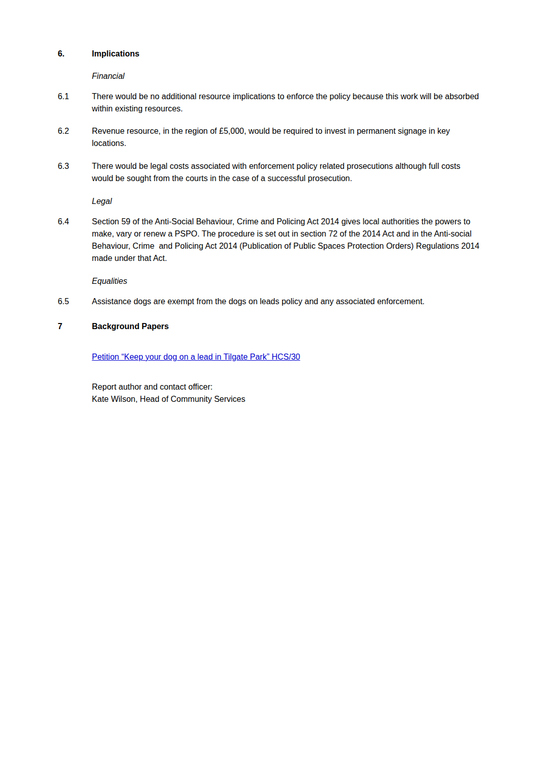6.
Implications
Financial
6.1 There would be no additional resource implications to enforce the policy because this work will be absorbed within existing resources.
6.2 Revenue resource, in the region of £5,000, would be required to invest in permanent signage in key locations.
6.3 There would be legal costs associated with enforcement policy related prosecutions although full costs would be sought from the courts in the case of a successful prosecution.
Legal
6.4 Section 59 of the Anti-Social Behaviour, Crime and Policing Act 2014 gives local authorities the powers to make, vary or renew a PSPO. The procedure is set out in section 72 of the 2014 Act and in the Anti-social Behaviour, Crime and Policing Act 2014 (Publication of Public Spaces Protection Orders) Regulations 2014 made under that Act.
Equalities
6.5 Assistance dogs are exempt from the dogs on leads policy and any associated enforcement.
7
Background Papers
Petition “Keep your dog on a lead in Tilgate Park” HCS/30
Report author and contact officer:
Kate Wilson, Head of Community Services